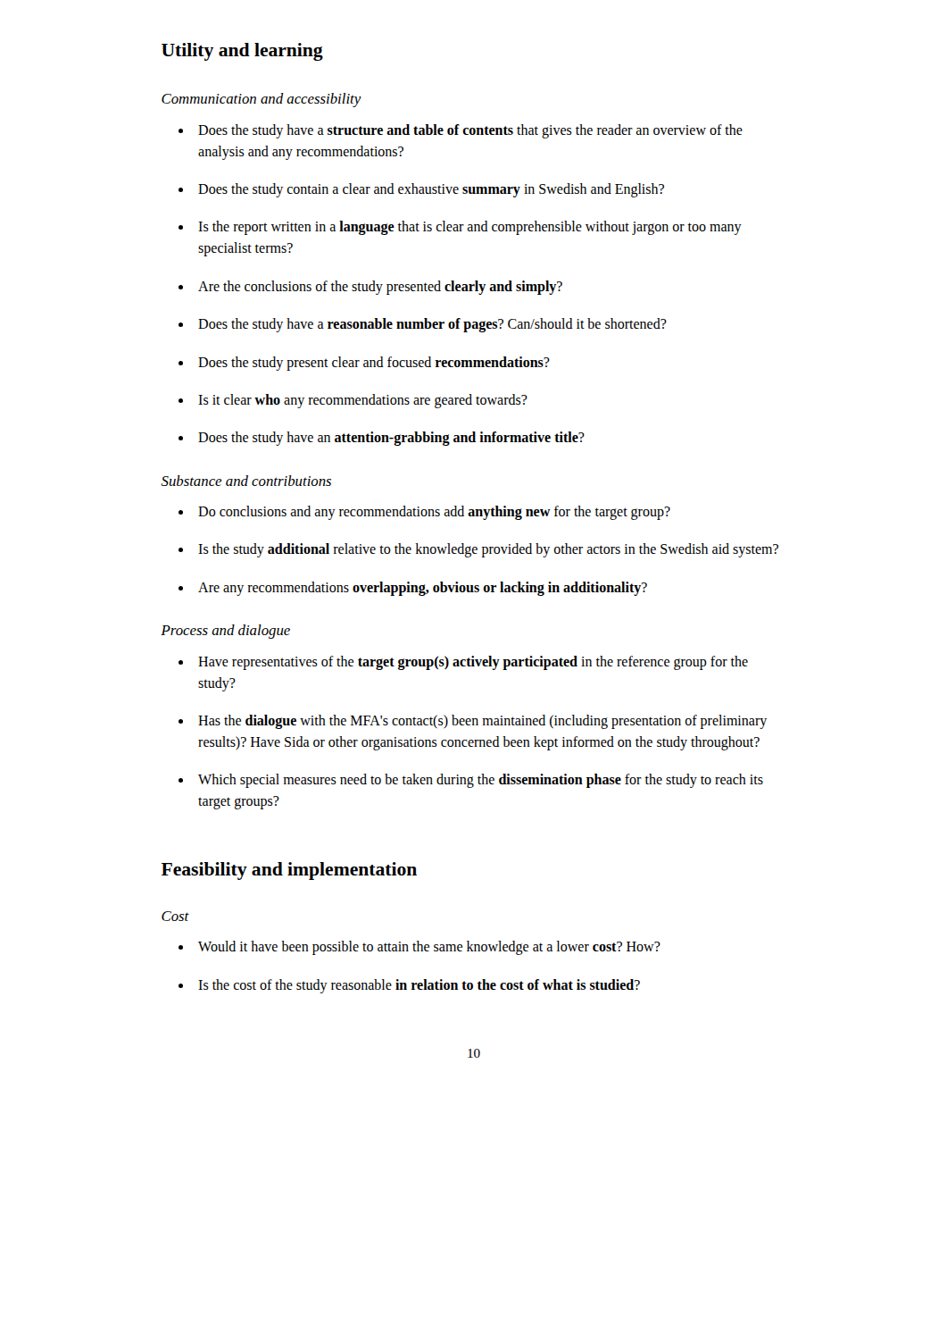Utility and learning
Communication and accessibility
Does the study have a structure and table of contents that gives the reader an overview of the analysis and any recommendations?
Does the study contain a clear and exhaustive summary in Swedish and English?
Is the report written in a language that is clear and comprehensible without jargon or too many specialist terms?
Are the conclusions of the study presented clearly and simply?
Does the study have a reasonable number of pages? Can/should it be shortened?
Does the study present clear and focused recommendations?
Is it clear who any recommendations are geared towards?
Does the study have an attention-grabbing and informative title?
Substance and contributions
Do conclusions and any recommendations add anything new for the target group?
Is the study additional relative to the knowledge provided by other actors in the Swedish aid system?
Are any recommendations overlapping, obvious or lacking in additionality?
Process and dialogue
Have representatives of the target group(s) actively participated in the reference group for the study?
Has the dialogue with the MFA's contact(s) been maintained (including presentation of preliminary results)? Have Sida or other organisations concerned been kept informed on the study throughout?
Which special measures need to be taken during the dissemination phase for the study to reach its target groups?
Feasibility and implementation
Cost
Would it have been possible to attain the same knowledge at a lower cost? How?
Is the cost of the study reasonable in relation to the cost of what is studied?
10